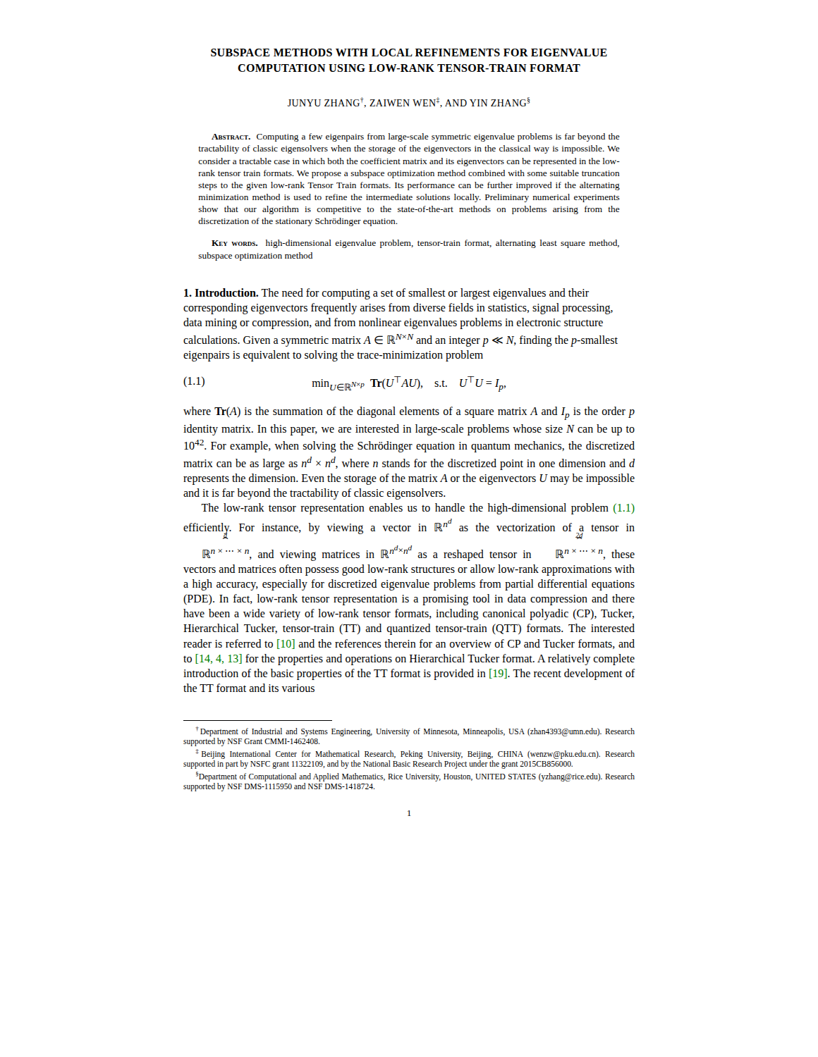Subspace Methods with Local Refinements for Eigenvalue
Computation Using Low-Rank Tensor-Train Format
JUNYU ZHANG†, ZAIWEN WEN‡, AND YIN ZHANG§
Abstract. Computing a few eigenpairs from large-scale symmetric eigenvalue problems is far beyond the tractability of classic eigensolvers when the storage of the eigenvectors in the classical way is impossible. We consider a tractable case in which both the coefficient matrix and its eigenvectors can be represented in the low-rank tensor train formats. We propose a subspace optimization method combined with some suitable truncation steps to the given low-rank Tensor Train formats. Its performance can be further improved if the alternating minimization method is used to refine the intermediate solutions locally. Preliminary numerical experiments show that our algorithm is competitive to the state-of-the-art methods on problems arising from the discretization of the stationary Schrödinger equation.
Key words. high-dimensional eigenvalue problem, tensor-train format, alternating least square method, subspace optimization method
1. Introduction.
The need for computing a set of smallest or largest eigenvalues and their corresponding eigenvectors frequently arises from diverse fields in statistics, signal processing, data mining or compression, and from nonlinear eigenvalues problems in electronic structure calculations. Given a symmetric matrix A ∈ ℝN×N and an integer p ≪ N, finding the p-smallest eigenpairs is equivalent to solving the trace-minimization problem
(1.1) minU∈ℝN×p Tr(U⊤AU), s.t. U⊤U = Ip,
where Tr(A) is the summation of the diagonal elements of a square matrix A and Ip is the order p identity matrix. In this paper, we are interested in large-scale problems whose size N can be up to 1042. For example, when solving the Schrödinger equation in quantum mechanics, the discretized matrix can be as large as nd × nd, where n stands for the discretized point in one dimension and d represents the dimension. Even the storage of the matrix A or the eigenvectors U may be impossible and it is far beyond the tractability of classic eigensolvers.
The low-rank tensor representation enables us to handle the high-dimensional problem (1.1) efficiently. For instance, by viewing a vector in ℝnd as the vectorization of a tensor in d⏞ℝn × ⋯ × n, and viewing matrices in ℝnd×nd as a reshaped tensor in 2d⏞ℝn × ⋯ × n, these vectors and matrices often possess good low-rank structures or allow low-rank approximations with a high accuracy, especially for discretized eigenvalue problems from partial differential equations (PDE). In fact, low-rank tensor representation is a promising tool in data compression and there have been a wide variety of low-rank tensor formats, including canonical polyadic (CP), Tucker, Hierarchical Tucker, tensor-train (TT) and quantized tensor-train (QTT) formats. The interested reader is referred to [10] and the references therein for an overview of CP and Tucker formats, and to [14, 4, 13] for the properties and operations on Hierarchical Tucker format. A relatively complete introduction of the basic properties of the TT format is provided in [19]. The recent development of the TT format and its various
†Department of Industrial and Systems Engineering, University of Minnesota, Minneapolis, USA (zhan4393@umn.edu). Research supported by NSF Grant CMMI-1462408.
‡Beijing International Center for Mathematical Research, Peking University, Beijing, CHINA (wenzw@pku.edu.cn). Research supported in part by NSFC grant 11322109, and by the National Basic Research Project under the grant 2015CB856000.
§Department of Computational and Applied Mathematics, Rice University, Houston, UNITED STATES (yzhang@rice.edu). Research supported by NSF DMS-1115950 and NSF DMS-1418724.
1